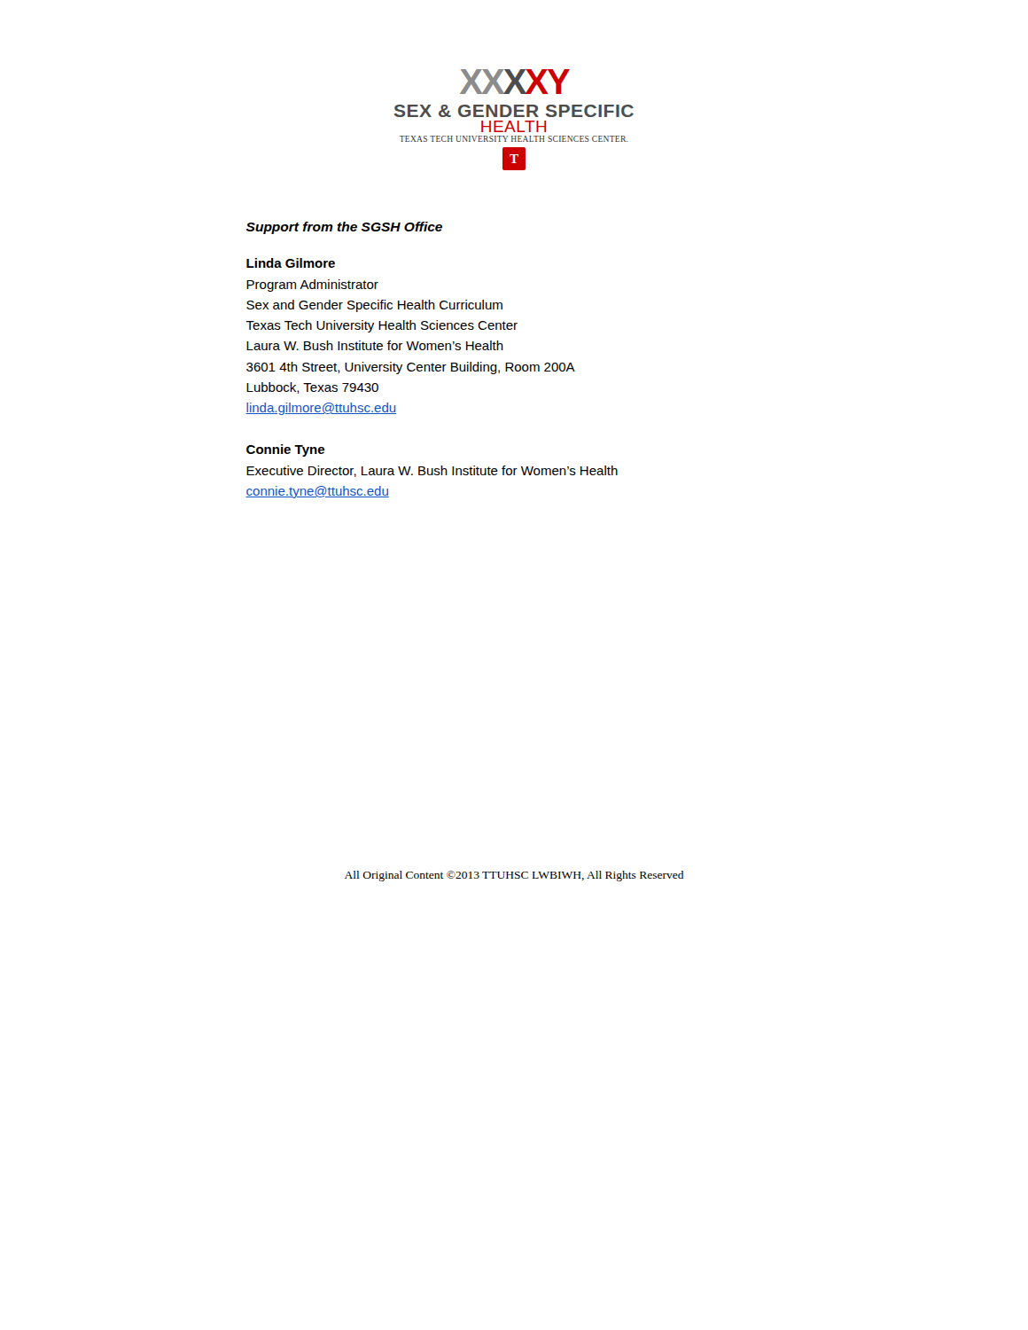XX XXY
SEX & GENDER SPECIFIC
HEALTH
TEXAS TECH UNIVERSITY HEALTH SCIENCES CENTER.
T
Support from the SGSH Office
Linda Gilmore
Program Administrator
Sex and Gender Specific Health Curriculum
Texas Tech University Health Sciences Center
Laura W. Bush Institute for Women’s Health
3601 4th Street, University Center Building, Room 200A
Lubbock, Texas 79430
linda.gilmore@ttuhsc.edu
Connie Tyne
Executive Director, Laura W. Bush Institute for Women’s Health
connie.tyne@ttuhsc.edu
All Original Content ©2013 TTUHSC LWBIWH, All Rights Reserved